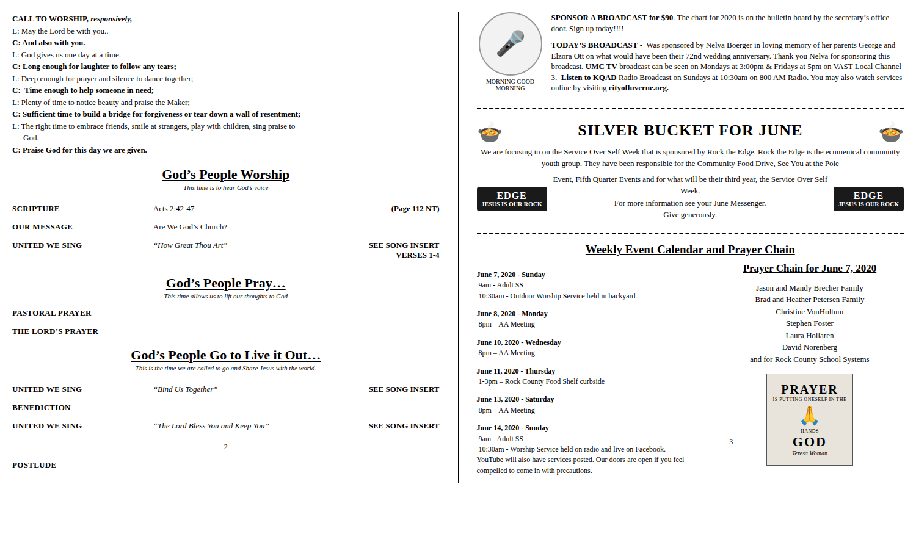CALL TO WORSHIP, responsively,
L: May the Lord be with you..
C: And also with you.
L: God gives us one day at a time.
C: Long enough for laughter to follow any tears;
L: Deep enough for prayer and silence to dance together;
C: Time enough to help someone in need;
L: Plenty of time to notice beauty and praise the Maker;
C: Sufficient time to build a bridge for forgiveness or tear down a wall of resentment;
L: The right time to embrace friends, smile at strangers, play with children, sing praise to
God.
C: Praise God for this day we are given.
God’s People Worship
This time is to hear God’s voice
| SCRIPTURE | Acts 2:42-47 | (Page 112 NT) |
| OUR MESSAGE | Are We God’s Church? | |
| UNITED WE SING | “How Great Thou Art” | SEE SONG INSERT VERSES 1-4 |
God’s People Pray…
This time allows us to lift our thoughts to God
PASTORAL PRAYER
THE LORD’S PRAYER
God’s People Go to Live it Out…
This is the time we are called to go and Share Jesus with the world.
| UNITED WE SING | “Bind Us Together” | SEE SONG INSERT |
| BENEDICTION | | |
| UNITED WE SING | “The Lord Bless You and Keep You” | SEE SONG INSERT |
2
POSTLUDE
🎤
MORNING GOOD MORNING
SPONSOR A BROADCAST for $90. The chart for 2020 is on the bulletin board by the secretary’s office door. Sign up today!!!!
TODAY’S BROADCAST - Was sponsored by Nelva Boerger in loving memory of her parents George and Elzora Ott on what would have been their 72nd wedding anniversary. Thank you Nelva for sponsoring this broadcast. UMC TV broadcast can be seen on Mondays at 3:00pm & Fridays at 5pm on VAST Local Channel 3. Listen to KQAD Radio Broadcast on Sundays at 10:30am on 800 AM Radio. You may also watch services online by visiting cityofluverne.org.
🍲
SILVER BUCKET FOR JUNE
🍲
We are focusing in on the Service Over Self Week that is sponsored by Rock the Edge. Rock the Edge is the ecumenical community youth group. They have been responsible for the Community Food Drive, See You at the Pole
EDGEJESUS IS OUR ROCK
Event, Fifth Quarter Events and for what will be their third year, the Service Over Self Week.
For more information see your June Messenger.
Give generously.
EDGEJESUS IS OUR ROCK
Weekly Event Calendar and Prayer Chain
June 7, 2020 - Sunday
9am - Adult SS
10:30am - Outdoor Worship Service held in backyard
June 8, 2020 - Monday
8pm – AA Meeting
June 10, 2020 - Wednesday
8pm – AA Meeting
June 11, 2020 - Thursday
1-3pm – Rock County Food Shelf curbside
June 13, 2020 - Saturday
8pm – AA Meeting
June 14, 2020 - Sunday
9am - Adult SS
10:30am - Worship Service held on radio and live on Facebook. YouTube will also have services posted. Our doors are open if you feel compelled to come in with precautions.
Prayer Chain for June 7, 2020
Jason and Mandy Brecher Family
Brad and Heather Petersen Family
Christine VonHoltum
Stephen Foster
Laura Hollaren
David Norenberg
and for Rock County School Systems
PRAYER
IS PUTTING ONESELF IN THE
🙏
HANDS
GOD
Teresa Woman
3